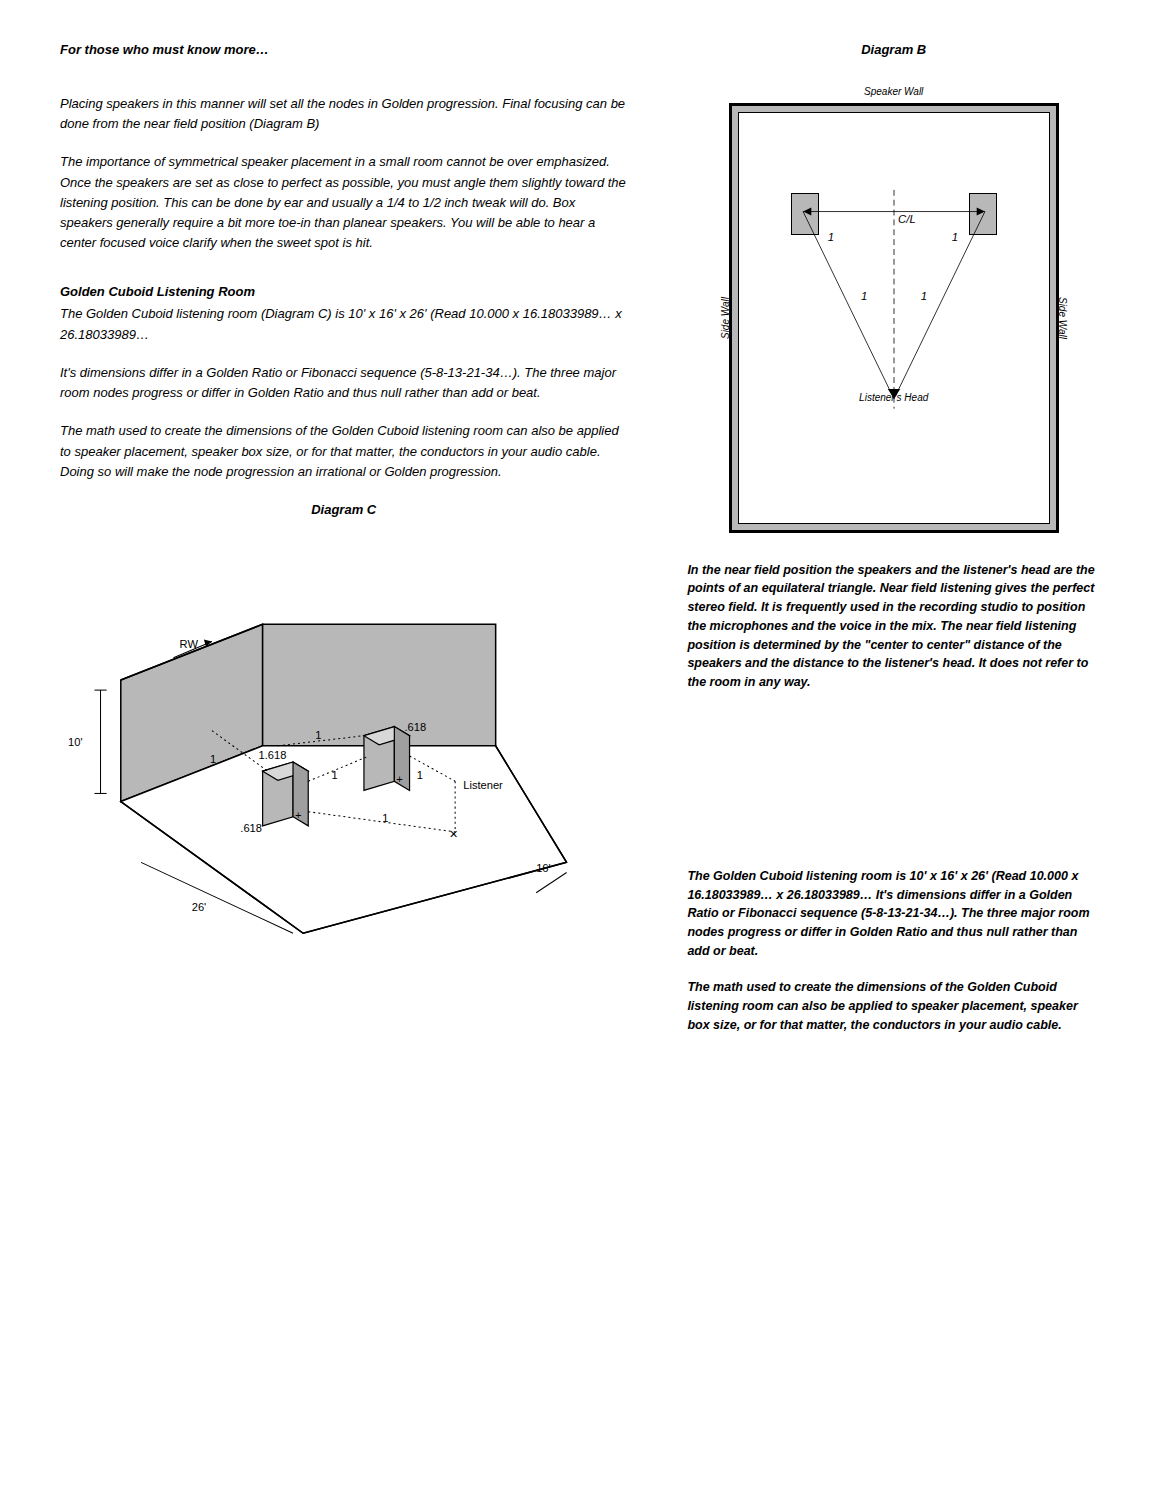For those who must know more…
Placing speakers in this manner will set all the nodes in Golden progression. Final focusing can be done from the near field position (Diagram B)
The importance of symmetrical speaker placement in a small room cannot be over emphasized. Once the speakers are set as close to perfect as possible, you must angle them slightly toward the listening position. This can be done by ear and usually a 1/4 to 1/2 inch tweak will do. Box speakers generally require a bit more toe-in than planear speakers. You will be able to hear a center focused voice clarify when the sweet spot is hit.
Golden Cuboid Listening Room
The Golden Cuboid listening room (Diagram C) is 10' x 16' x 26' (Read 10.000 x 16.18033989… x 26.18033989…
It's dimensions differ in a Golden Ratio or Fibonacci sequence (5-8-13-21-34…). The three major room nodes progress or differ in Golden Ratio and thus null rather than add or beat.
The math used to create the dimensions of the Golden Cuboid listening room can also be applied to speaker placement, speaker box size, or for that matter, the conductors in your audio cable. Doing so will make the node progression an irrational or Golden progression.
Diagram C
RW 10' + + 1 1 1 1 1 .618 1.618 .618 Listener ✕ 26' 16'
Diagram B
Speaker Wall
Side Wall Side Wall
C/L 1 1 1 1
Listener's Head
In the near field position the speakers and the listener's head are the points of an equilateral triangle. Near field listening gives the perfect stereo field. It is frequently used in the recording studio to position the microphones and the voice in the mix. The near field listening position is determined by the "center to center" distance of the speakers and the distance to the listener's head. It does not refer to the room in any way.
The Golden Cuboid listening room is 10' x 16' x 26' (Read 10.000 x 16.18033989… x 26.18033989… It's dimensions differ in a Golden Ratio or Fibonacci sequence (5-8-13-21-34…). The three major room nodes progress or differ in Golden Ratio and thus null rather than add or beat.
The math used to create the dimensions of the Golden Cuboid listening room can also be applied to speaker placement, speaker box size, or for that matter, the conductors in your audio cable.